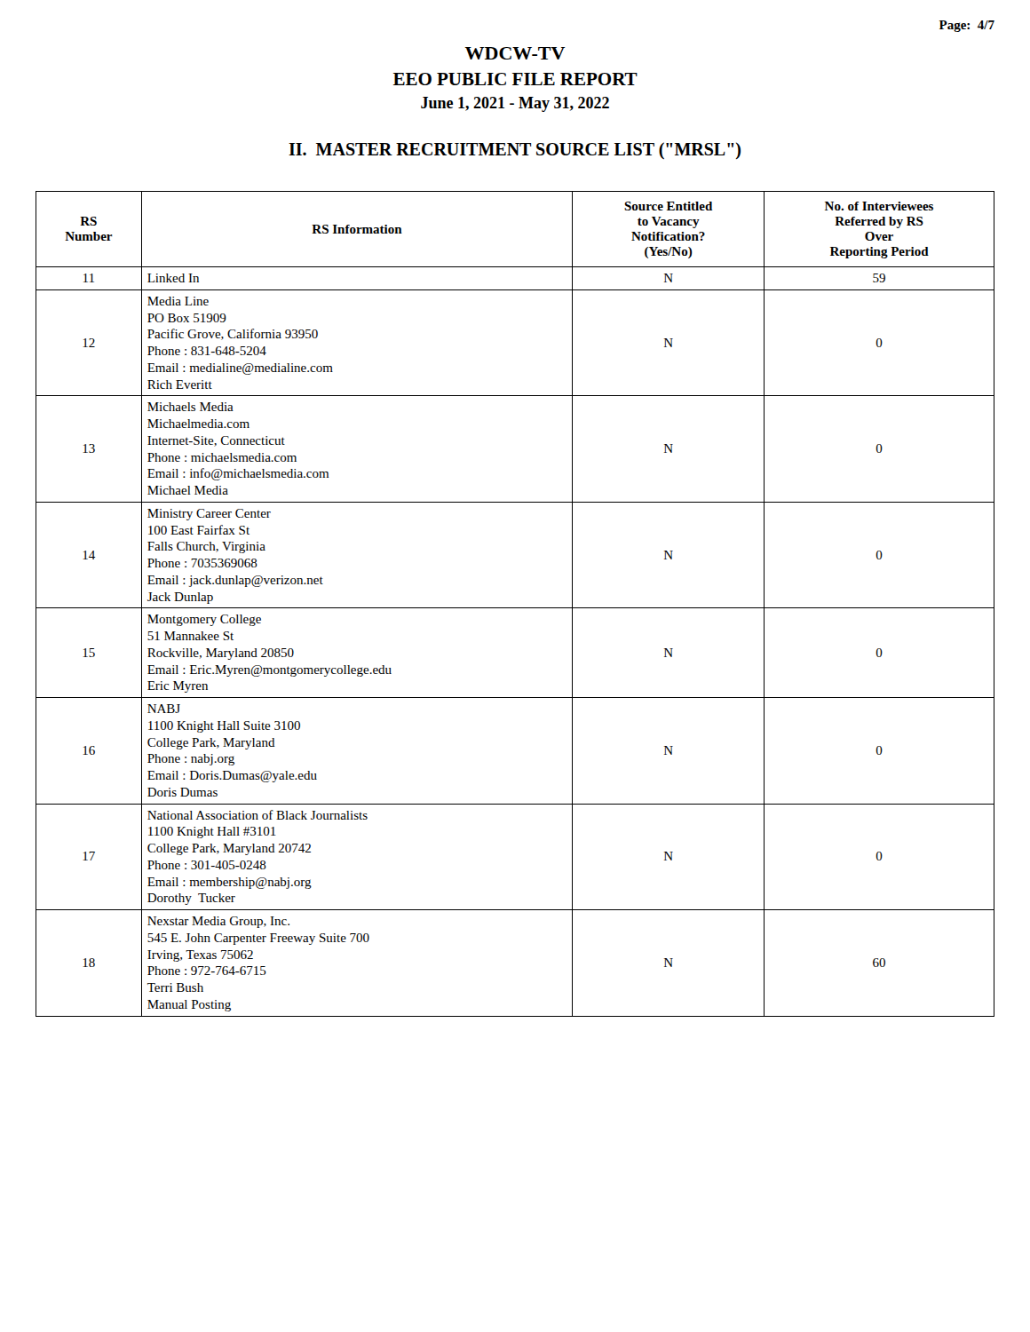Page: 4/7
WDCW-TV
EEO PUBLIC FILE REPORT
June 1, 2021 - May 31, 2022
II. MASTER RECRUITMENT SOURCE LIST ("MRSL")
| RS Number | RS Information | Source Entitled to Vacancy Notification? (Yes/No) | No. of Interviewees Referred by RS Over Reporting Period |
| --- | --- | --- | --- |
| 11 | Linked In | N | 59 |
| 12 | Media Line PO Box 51909 Pacific Grove, California 93950 Phone : 831-648-5204 Email : medialine@medialine.com Rich Everitt | N | 0 |
| 13 | Michaels Media Michaelmedia.com Internet-Site, Connecticut Phone : michaelsmedia.com Email : info@michaelsmedia.com Michael Media | N | 0 |
| 14 | Ministry Career Center 100 East Fairfax St Falls Church, Virginia Phone : 7035369068 Email : jack.dunlap@verizon.net Jack Dunlap | N | 0 |
| 15 | Montgomery College 51 Mannakee St Rockville, Maryland 20850 Email : Eric.Myren@montgomerycollege.edu Eric Myren | N | 0 |
| 16 | NABJ 1100 Knight Hall Suite 3100 College Park, Maryland Phone : nabj.org Email : Doris.Dumas@yale.edu Doris Dumas | N | 0 |
| 17 | National Association of Black Journalists 1100 Knight Hall #3101 College Park, Maryland 20742 Phone : 301-405-0248 Email : membership@nabj.org Dorothy Tucker | N | 0 |
| 18 | Nexstar Media Group, Inc. 545 E. John Carpenter Freeway Suite 700 Irving, Texas 75062 Phone : 972-764-6715 Terri Bush Manual Posting | N | 60 |